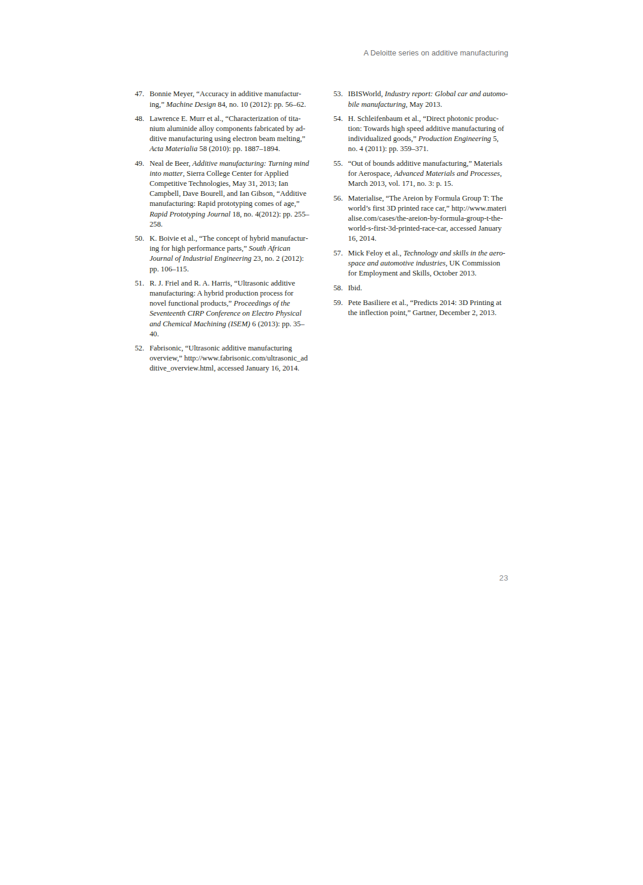A Deloitte series on additive manufacturing
47. Bonnie Meyer, “Accuracy in additive manufacturing,” Machine Design 84, no. 10 (2012): pp. 56–62.
48. Lawrence E. Murr et al., “Characterization of titanium aluminide alloy components fabricated by additive manufacturing using electron beam melting,” Acta Materialia 58 (2010): pp. 1887–1894.
49. Neal de Beer, Additive manufacturing: Turning mind into matter, Sierra College Center for Applied Competitive Technologies, May 31, 2013; Ian Campbell, Dave Bourell, and Ian Gibson, “Additive manufacturing: Rapid prototyping comes of age,” Rapid Prototyping Journal 18, no. 4(2012): pp. 255–258.
50. K. Boivie et al., “The concept of hybrid manufacturing for high performance parts,” South African Journal of Industrial Engineering 23, no. 2 (2012): pp. 106–115.
51. R. J. Friel and R. A. Harris, “Ultrasonic additive manufacturing: A hybrid production process for novel functional products,” Proceedings of the Seventeenth CIRP Conference on Electro Physical and Chemical Machining (ISEM) 6 (2013): pp. 35–40.
52. Fabrisonic, “Ultrasonic additive manufacturing overview,” http://www.fabrisonic.com/ultrasonic_additive_overview.html, accessed January 16, 2014.
53. IBISWorld, Industry report: Global car and automobile manufacturing, May 2013.
54. H. Schleifenbaum et al., “Direct photonic production: Towards high speed additive manufacturing of individualized goods,” Production Engineering 5, no. 4 (2011): pp. 359–371.
55.“Out of bounds additive manufacturing,” Materials for Aerospace, Advanced Materials and Processes, March 2013, vol. 171, no. 3: p. 15.
56. Materialise, “The Areion by Formula Group T: The world’s first 3D printed race car,” http://www.materialise.com/cases/the-areion-by-formula-group-t-the-world-s-first-3d-printed-race-car, accessed January 16, 2014.
57. Mick Feloy et al., Technology and skills in the aerospace and automotive industries, UK Commission for Employment and Skills, October 2013.
58. Ibid.
59. Pete Basiliere et al., “Predicts 2014: 3D Printing at the inflection point,” Gartner, December 2, 2013.
23